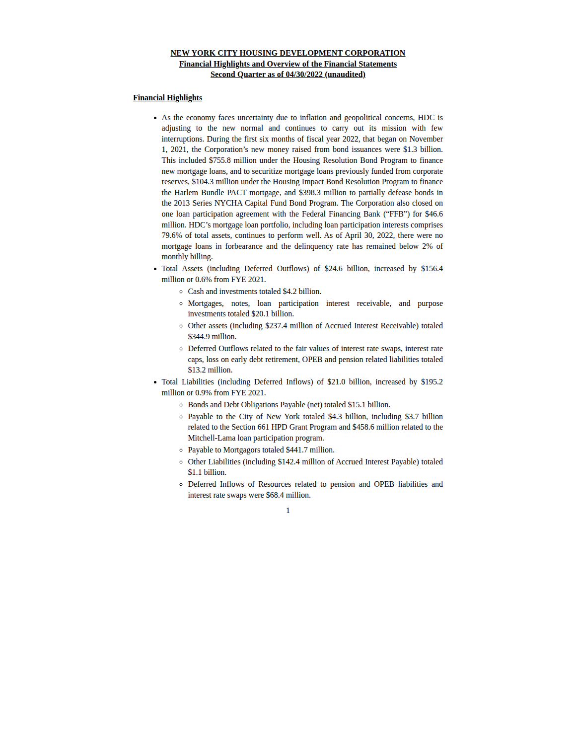NEW YORK CITY HOUSING DEVELOPMENT CORPORATION
Financial Highlights and Overview of the Financial Statements
Second Quarter as of 04/30/2022 (unaudited)
Financial Highlights
As the economy faces uncertainty due to inflation and geopolitical concerns, HDC is adjusting to the new normal and continues to carry out its mission with few interruptions. During the first six months of fiscal year 2022, that began on November 1, 2021, the Corporation’s new money raised from bond issuances were $1.3 billion. This included $755.8 million under the Housing Resolution Bond Program to finance new mortgage loans, and to securitize mortgage loans previously funded from corporate reserves, $104.3 million under the Housing Impact Bond Resolution Program to finance the Harlem Bundle PACT mortgage, and $398.3 million to partially defease bonds in the 2013 Series NYCHA Capital Fund Bond Program. The Corporation also closed on one loan participation agreement with the Federal Financing Bank (“FFB”) for $46.6 million. HDC’s mortgage loan portfolio, including loan participation interests comprises 79.6% of total assets, continues to perform well. As of April 30, 2022, there were no mortgage loans in forbearance and the delinquency rate has remained below 2% of monthly billing.
Total Assets (including Deferred Outflows) of $24.6 billion, increased by $156.4 million or 0.6% from FYE 2021.
Cash and investments totaled $4.2 billion.
Mortgages, notes, loan participation interest receivable, and purpose investments totaled $20.1 billion.
Other assets (including $237.4 million of Accrued Interest Receivable) totaled $344.9 million.
Deferred Outflows related to the fair values of interest rate swaps, interest rate caps, loss on early debt retirement, OPEB and pension related liabilities totaled $13.2 million.
Total Liabilities (including Deferred Inflows) of $21.0 billion, increased by $195.2 million or 0.9% from FYE 2021.
Bonds and Debt Obligations Payable (net) totaled $15.1 billion.
Payable to the City of New York totaled $4.3 billion, including $3.7 billion related to the Section 661 HPD Grant Program and $458.6 million related to the Mitchell-Lama loan participation program.
Payable to Mortgagors totaled $441.7 million.
Other Liabilities (including $142.4 million of Accrued Interest Payable) totaled $1.1 billion.
Deferred Inflows of Resources related to pension and OPEB liabilities and interest rate swaps were $68.4 million.
1